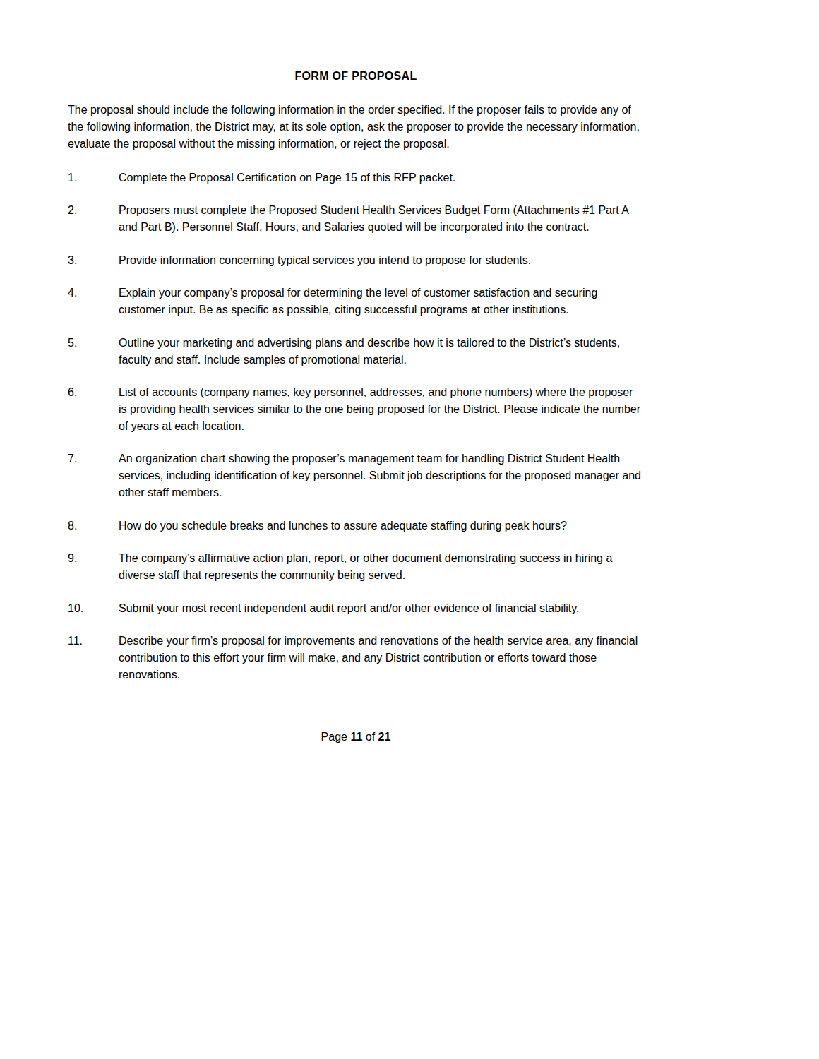FORM OF PROPOSAL
The proposal should include the following information in the order specified. If the proposer fails to provide any of the following information, the District may, at its sole option, ask the proposer to provide the necessary information, evaluate the proposal without the missing information, or reject the proposal.
1. Complete the Proposal Certification on Page 15 of this RFP packet.
2. Proposers must complete the Proposed Student Health Services Budget Form (Attachments #1 Part A and Part B). Personnel Staff, Hours, and Salaries quoted will be incorporated into the contract.
3. Provide information concerning typical services you intend to propose for students.
4. Explain your company’s proposal for determining the level of customer satisfaction and securing customer input. Be as specific as possible, citing successful programs at other institutions.
5. Outline your marketing and advertising plans and describe how it is tailored to the District’s students, faculty and staff. Include samples of promotional material.
6. List of accounts (company names, key personnel, addresses, and phone numbers) where the proposer is providing health services similar to the one being proposed for the District. Please indicate the number of years at each location.
7. An organization chart showing the proposer’s management team for handling District Student Health services, including identification of key personnel. Submit job descriptions for the proposed manager and other staff members.
8. How do you schedule breaks and lunches to assure adequate staffing during peak hours?
9. The company’s affirmative action plan, report, or other document demonstrating success in hiring a diverse staff that represents the community being served.
10. Submit your most recent independent audit report and/or other evidence of financial stability.
11. Describe your firm’s proposal for improvements and renovations of the health service area, any financial contribution to this effort your firm will make, and any District contribution or efforts toward those renovations.
Page 11 of 21